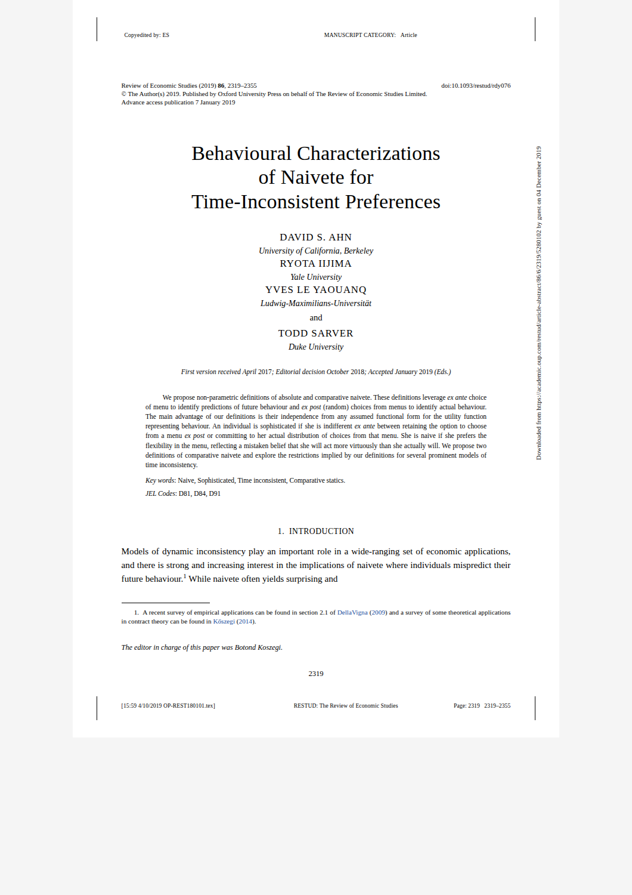Downloaded from https://academic.oup.com/restud/article-abstract/86/6/2319/5280102 by guest on 04 December 2019
Copyedited by: ES
MANUSCRIPT CATEGORY: Article
Review of Economic Studies (2019) 86, 2319–2355 doi:10.1093/restud/rdy076
© The Author(s) 2019. Published by Oxford University Press on behalf of The Review of Economic Studies Limited.
Advance access publication 7 January 2019
Behavioural Characterizations
of Naivete for
Time-Inconsistent Preferences
DAVID S. AHN
University of California, Berkeley
RYOTA IIJIMA
Yale University
YVES LE YAOUANQ
Ludwig-Maximilians-Universität
and
TODD SARVER
Duke University
First version received April 2017; Editorial decision October 2018; Accepted January 2019 (Eds.)
We propose non-parametric definitions of absolute and comparative naivete. These definitions leverage ex ante choice of menu to identify predictions of future behaviour and ex post (random) choices from menus to identify actual behaviour. The main advantage of our definitions is their independence from any assumed functional form for the utility function representing behaviour. An individual is sophisticated if she is indifferent ex ante between retaining the option to choose from a menu ex post or committing to her actual distribution of choices from that menu. She is naive if she prefers the flexibility in the menu, reflecting a mistaken belief that she will act more virtuously than she actually will. We propose two definitions of comparative naivete and explore the restrictions implied by our definitions for several prominent models of time inconsistency.
Key words: Naive, Sophisticated, Time inconsistent, Comparative statics.
JEL Codes: D81, D84, D91
1. INTRODUCTION
Models of dynamic inconsistency play an important role in a wide-ranging set of economic applications, and there is strong and increasing interest in the implications of naivete where individuals mispredict their future behaviour.1 While naivete often yields surprising and
1. A recent survey of empirical applications can be found in section 2.1 of DellaVigna (2009) and a survey of some theoretical applications in contract theory can be found in Kőszegi (2014).
The editor in charge of this paper was Botond Koszegi.
2319
[15:59 4/10/2019 OP-REST180101.tex]
RESTUD: The Review of Economic Studies
Page: 2319 2319–2355